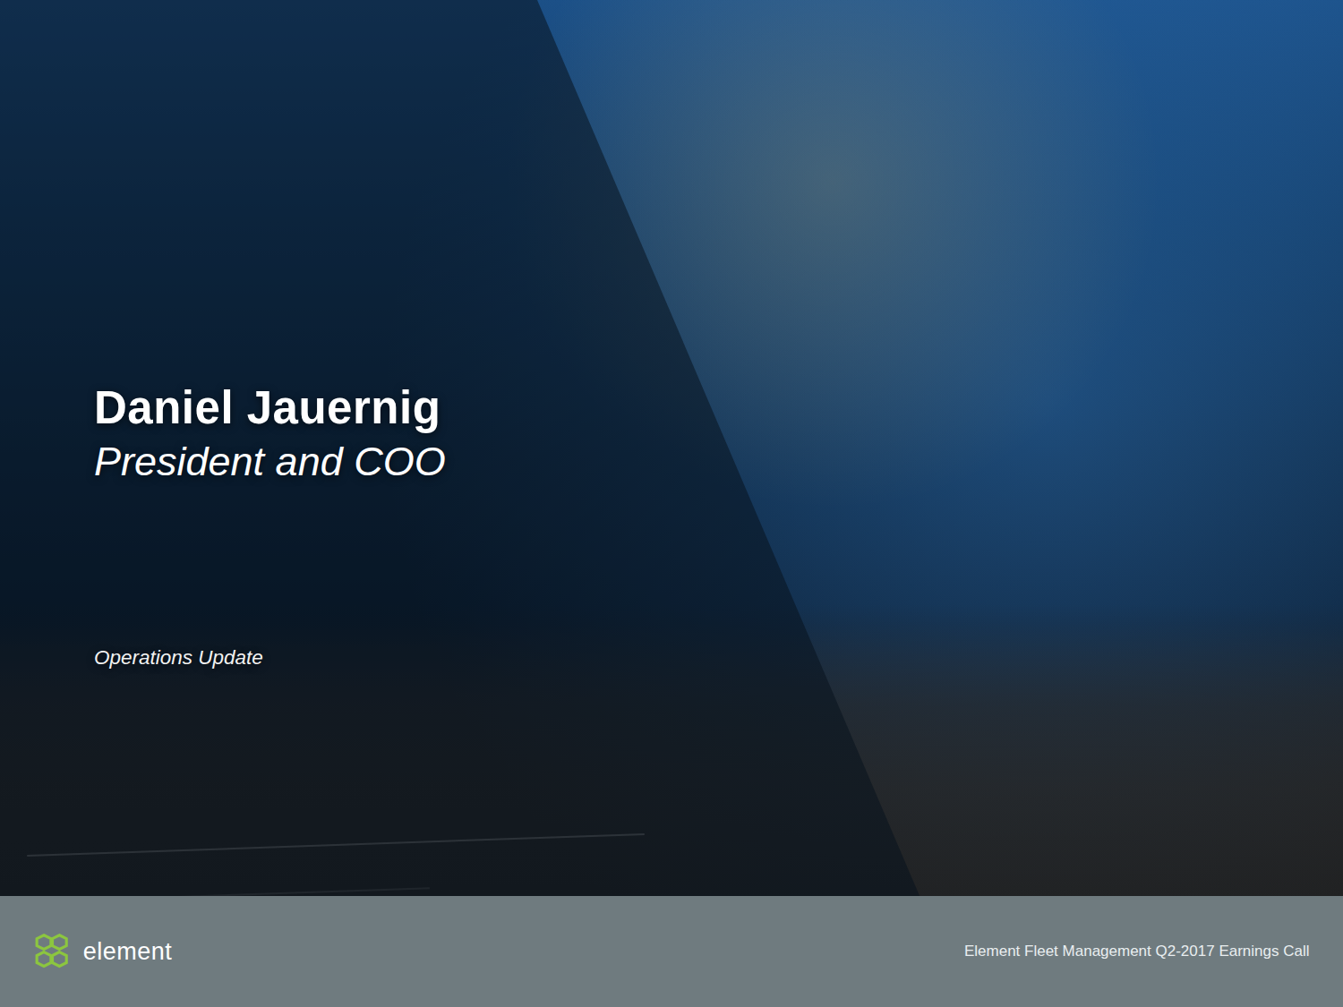Daniel Jauernig
President and COO
Operations Update
element
Element Fleet Management Q2-2017 Earnings Call